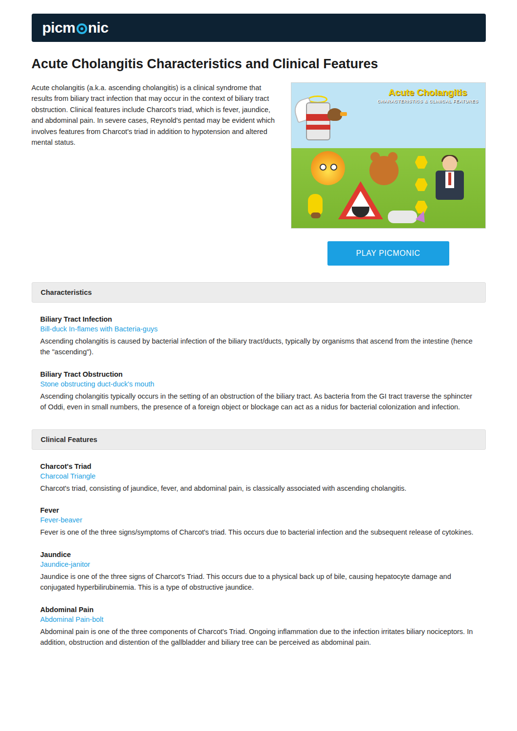picm nic
Acute Cholangitis Characteristics and Clinical Features
Acute cholangitis (a.k.a. ascending cholangitis) is a clinical syndrome that results from biliary tract infection that may occur in the context of biliary tract obstruction. Clinical features include Charcot's triad, which is fever, jaundice, and abdominal pain. In severe cases, Reynold's pentad may be evident which involves features from Charcot's triad in addition to hypotension and altered mental status.
Acute Cholangitis CHARACTERISTICS & CLINICAL FEATURES
PLAY PICMONIC
Characteristics
Biliary Tract Infection
Bill-duck In-flames with Bacteria-guys
Ascending cholangitis is caused by bacterial infection of the biliary tract/ducts, typically by organisms that ascend from the intestine (hence the "ascending").
Biliary Tract Obstruction
Stone obstructing duct-duck's mouth
Ascending cholangitis typically occurs in the setting of an obstruction of the biliary tract. As bacteria from the GI tract traverse the sphincter of Oddi, even in small numbers, the presence of a foreign object or blockage can act as a nidus for bacterial colonization and infection.
Clinical Features
Charcot's Triad
Charcoal Triangle
Charcot's triad, consisting of jaundice, fever, and abdominal pain, is classically associated with ascending cholangitis.
Fever
Fever-beaver
Fever is one of the three signs/symptoms of Charcot's triad. This occurs due to bacterial infection and the subsequent release of cytokines.
Jaundice
Jaundice-janitor
Jaundice is one of the three signs of Charcot's Triad. This occurs due to a physical back up of bile, causing hepatocyte damage and conjugated hyperbilirubinemia. This is a type of obstructive jaundice.
Abdominal Pain
Abdominal Pain-bolt
Abdominal pain is one of the three components of Charcot's Triad. Ongoing inflammation due to the infection irritates biliary nociceptors. In addition, obstruction and distention of the gallbladder and biliary tree can be perceived as abdominal pain.